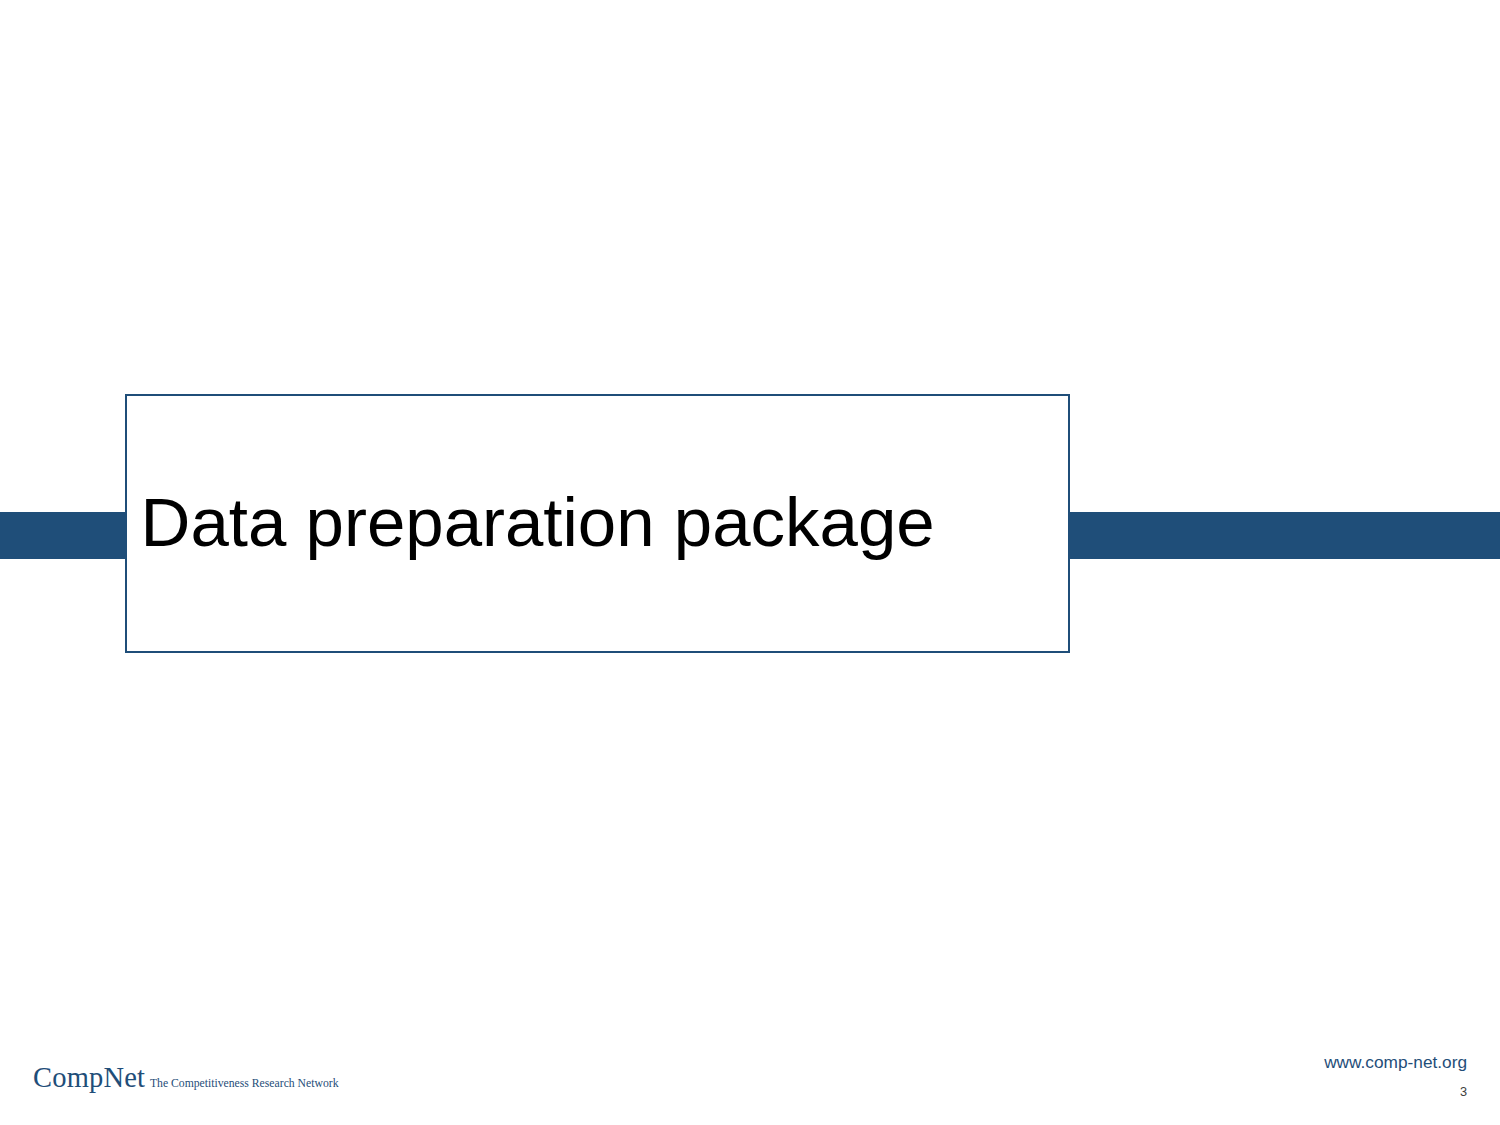Data preparation package
CompNet The Competitiveness Research Network
www.comp-net.org
3